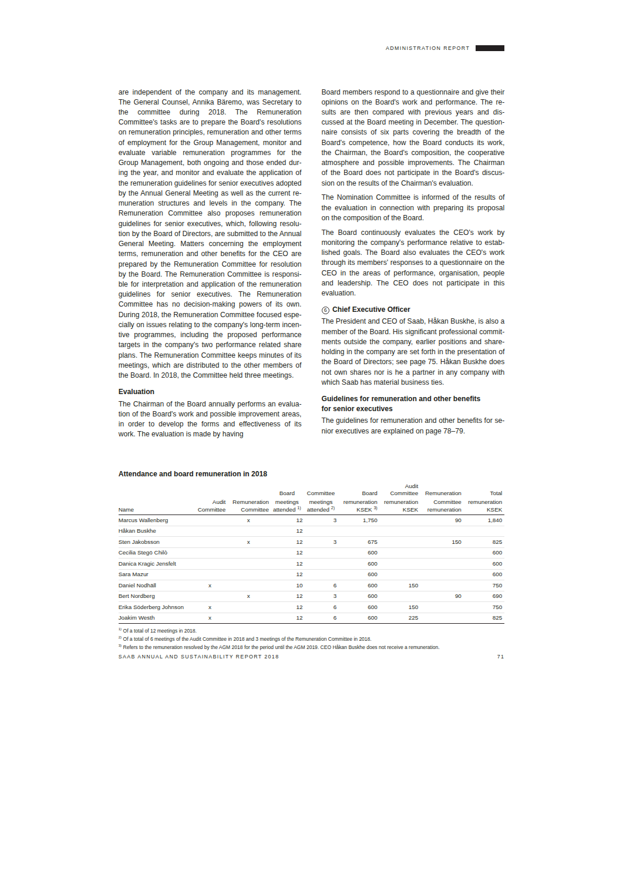Administration Report
are independent of the company and its management. The General Counsel, Annika Bäremo, was Secretary to the committee during 2018. The Remuneration Committee's tasks are to prepare the Board's resolutions on remuneration principles, remuneration and other terms of employment for the Group Management, monitor and evaluate variable remuneration programmes for the Group Management, both ongoing and those ended during the year, and monitor and evaluate the application of the remuneration guidelines for senior executives adopted by the Annual General Meeting as well as the current remuneration structures and levels in the company. The Remuneration Committee also proposes remuneration guidelines for senior executives, which, following resolution by the Board of Directors, are submitted to the Annual General Meeting. Matters concerning the employment terms, remuneration and other benefits for the CEO are prepared by the Remuneration Committee for resolution by the Board. The Remuneration Committee is responsible for interpretation and application of the remuneration guidelines for senior executives. The Remuneration Committee has no decision-making powers of its own. During 2018, the Remuneration Committee focused especially on issues relating to the company's long-term incentive programmes, including the proposed performance targets in the company's two performance related share plans. The Remuneration Committee keeps minutes of its meetings, which are distributed to the other members of the Board. In 2018, the Committee held three meetings.
Evaluation
The Chairman of the Board annually performs an evaluation of the Board's work and possible improvement areas, in order to develop the forms and effectiveness of its work. The evaluation is made by having
Board members respond to a questionnaire and give their opinions on the Board's work and performance. The results are then compared with previous years and discussed at the Board meeting in December. The questionnaire consists of six parts covering the breadth of the Board's competence, how the Board conducts its work, the Chairman, the Board's composition, the cooperative atmosphere and possible improvements. The Chairman of the Board does not participate in the Board's discussion on the results of the Chairman's evaluation.
The Nomination Committee is informed of the results of the evaluation in connection with preparing its proposal on the composition of the Board.
The Board continuously evaluates the CEO's work by monitoring the company's performance relative to established goals. The Board also evaluates the CEO's work through its members' responses to a questionnaire on the CEO in the areas of performance, organisation, people and leadership. The CEO does not participate in this evaluation.
6
Chief Executive Officer
The President and CEO of Saab, Håkan Buskhe, is also a member of the Board. His significant professional commitments outside the company, earlier positions and shareholding in the company are set forth in the presentation of the Board of Directors; see page 75. Håkan Buskhe does not own shares nor is he a partner in any company with which Saab has material business ties.
Guidelines for remuneration and other benefits
for senior executives
The guidelines for remuneration and other benefits for senior executives are explained on page 78–79.
Attendance and board remuneration in 2018
| | | | Board | Committee | Board | Audit Committee | Remuneration | Total |
| --- | --- | --- | --- | --- | --- | --- | --- | --- |
| Name | Audit Committee | Remuneration Committee | meetings attended 1) | meetings attended 2) | remuneration KSEK 3) | remuneration KSEK | Committee remuneration | remuneration KSEK |
| Marcus Wallenberg | | x | 12 | 3 | 1,750 | | 90 | 1,840 |
| Håkan Buskhe | | | 12 | | | | | |
| Sten Jakobsson | | x | 12 | 3 | 675 | | 150 | 825 |
| Cecilia Stegö Chilò | | | 12 | | 600 | | | 600 |
| Danica Kragic Jensfelt | | | 12 | | 600 | | | 600 |
| Sara Mazur | | | 12 | | 600 | | | 600 |
| Daniel Nodhäll | x | | 10 | 6 | 600 | 150 | | 750 |
| Bert Nordberg | | x | 12 | 3 | 600 | | 90 | 690 |
| Erika Söderberg Johnson | x | | 12 | 6 | 600 | 150 | | 750 |
| Joakim Westh | x | | 12 | 6 | 600 | 225 | | 825 |
1) Of a total of 12 meetings in 2018.
2) Of a total of 6 meetings of the Audit Committee in 2018 and 3 meetings of the Remuneration Committee in 2018.
3) Refers to the remuneration resolved by the AGM 2018 for the period until the AGM 2019. CEO Håkan Buskhe does not receive a remuneration.
Saab Annual and Sustainability Report 2018 71